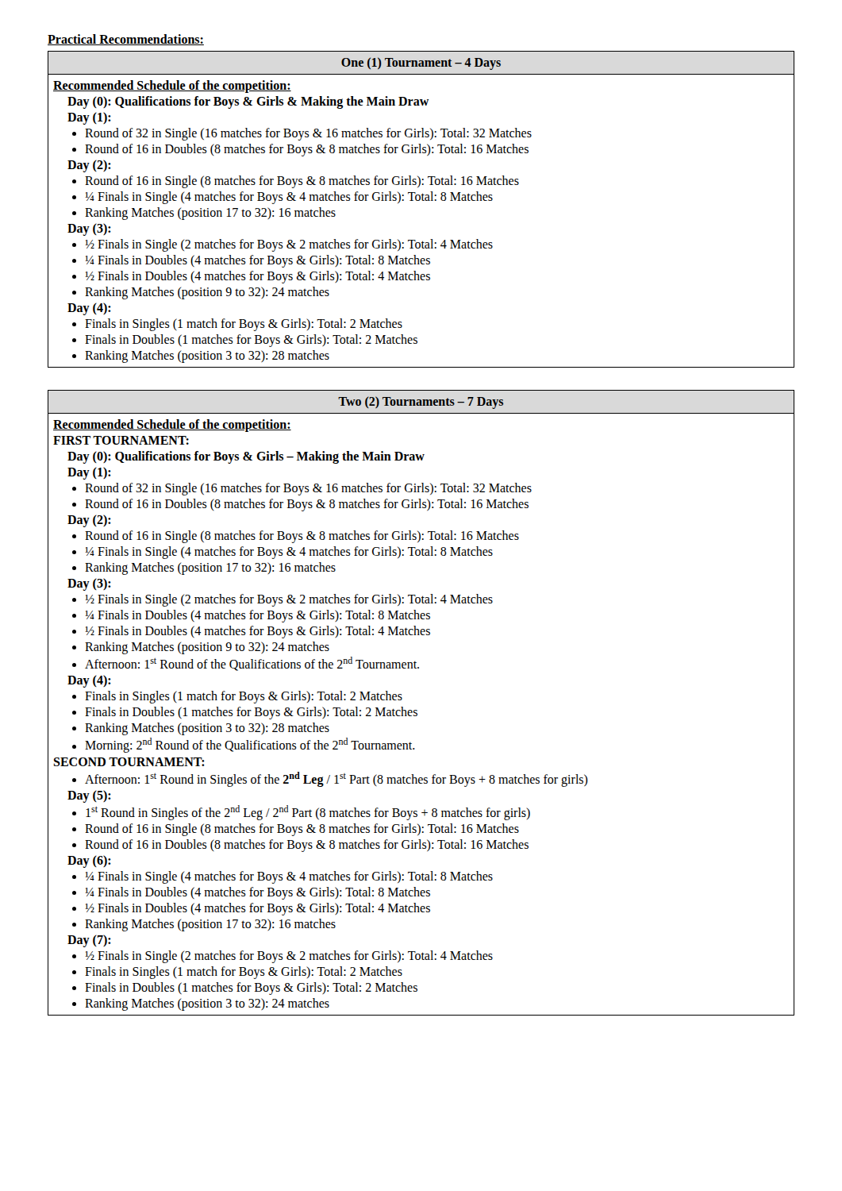Practical Recommendations:
| One (1) Tournament – 4 Days |
| Recommended Schedule of the competition: Day (0): Qualifications for Boys & Girls & Making the Main Draw Day (1): Round of 32 in Single (16 matches for Boys & 16 matches for Girls): Total: 32 Matches Round of 16 in Doubles (8 matches for Boys & 8 matches for Girls): Total: 16 Matches Day (2): Round of 16 in Single (8 matches for Boys & 8 matches for Girls): Total: 16 Matches ¼ Finals in Single (4 matches for Boys & 4 matches for Girls): Total: 8 Matches Ranking Matches (position 17 to 32): 16 matches Day (3): ½ Finals in Single (2 matches for Boys & 2 matches for Girls): Total: 4 Matches ¼ Finals in Doubles (4 matches for Boys & Girls): Total: 8 Matches ½ Finals in Doubles (4 matches for Boys & Girls): Total: 4 Matches Ranking Matches (position 9 to 32): 24 matches Day (4): Finals in Singles (1 match for Boys & Girls): Total: 2 Matches Finals in Doubles (1 matches for Boys & Girls): Total: 2 Matches Ranking Matches (position 3 to 32): 28 matches |
| Two (2) Tournaments – 7 Days |
| Recommended Schedule of the competition: FIRST TOURNAMENT: Day (0): Qualifications for Boys & Girls – Making the Main Draw Day (1): Round of 32 in Single (16 matches for Boys & 16 matches for Girls): Total: 32 Matches Round of 16 in Doubles (8 matches for Boys & 8 matches for Girls): Total: 16 Matches Day (2): Round of 16 in Single (8 matches for Boys & 8 matches for Girls): Total: 16 Matches ¼ Finals in Single (4 matches for Boys & 4 matches for Girls): Total: 8 Matches Ranking Matches (position 17 to 32): 16 matches Day (3): ½ Finals in Single (2 matches for Boys & 2 matches for Girls): Total: 4 Matches ¼ Finals in Doubles (4 matches for Boys & Girls): Total: 8 Matches ½ Finals in Doubles (4 matches for Boys & Girls): Total: 4 Matches Ranking Matches (position 9 to 32): 24 matches Afternoon: 1 st Round of the Qualifications of the 2 nd Tournament. Day (4): Finals in Singles (1 match for Boys & Girls): Total: 2 Matches Finals in Doubles (1 matches for Boys & Girls): Total: 2 Matches Ranking Matches (position 3 to 32): 28 matches Morning: 2 nd Round of the Qualifications of the 2 nd Tournament. SECOND TOURNAMENT: Afternoon: 1 st Round in Singles of the 2 nd Leg / 1 st Part (8 matches for Boys + 8 matches for girls) Day (5): 1 st Round in Singles of the 2 nd Leg / 2 nd Part (8 matches for Boys + 8 matches for girls) Round of 16 in Single (8 matches for Boys & 8 matches for Girls): Total: 16 Matches Round of 16 in Doubles (8 matches for Boys & 8 matches for Girls): Total: 16 Matches Day (6): ¼ Finals in Single (4 matches for Boys & 4 matches for Girls): Total: 8 Matches ¼ Finals in Doubles (4 matches for Boys & Girls): Total: 8 Matches ½ Finals in Doubles (4 matches for Boys & Girls): Total: 4 Matches Ranking Matches (position 17 to 32): 16 matches Day (7): ½ Finals in Single (2 matches for Boys & 2 matches for Girls): Total: 4 Matches Finals in Singles (1 match for Boys & Girls): Total: 2 Matches Finals in Doubles (1 matches for Boys & Girls): Total: 2 Matches Ranking Matches (position 3 to 32): 24 matches |